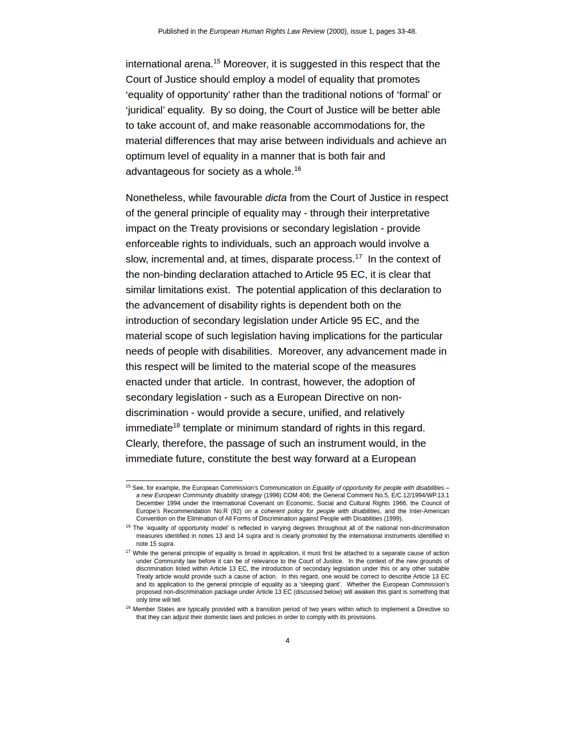Published in the European Human Rights Law Review (2000), issue 1, pages 33-48.
international arena.15 Moreover, it is suggested in this respect that the Court of Justice should employ a model of equality that promotes ‘equality of opportunity’ rather than the traditional notions of ‘formal’ or ‘juridical’ equality. By so doing, the Court of Justice will be better able to take account of, and make reasonable accommodations for, the material differences that may arise between individuals and achieve an optimum level of equality in a manner that is both fair and advantageous for society as a whole.16
Nonetheless, while favourable dicta from the Court of Justice in respect of the general principle of equality may - through their interpretative impact on the Treaty provisions or secondary legislation - provide enforceable rights to individuals, such an approach would involve a slow, incremental and, at times, disparate process.17 In the context of the non-binding declaration attached to Article 95 EC, it is clear that similar limitations exist. The potential application of this declaration to the advancement of disability rights is dependent both on the introduction of secondary legislation under Article 95 EC, and the material scope of such legislation having implications for the particular needs of people with disabilities. Moreover, any advancement made in this respect will be limited to the material scope of the measures enacted under that article. In contrast, however, the adoption of secondary legislation - such as a European Directive on non-discrimination - would provide a secure, unified, and relatively immediate18 template or minimum standard of rights in this regard. Clearly, therefore, the passage of such an instrument would, in the immediate future, constitute the best way forward at a European
15 See, for example, the European Commission’s Communication on Equality of opportunity for people with disabilities – a new European Community disability strategy (1996) COM 406; the General Comment No.5, E/C.12/1994/WP.13.1 December 1994 under the International Covenant on Economic, Social and Cultural Rights 1966, the Council of Europe’s Recommendation No.R (92) on a coherent policy for people with disabilities, and the Inter-American Convention on the Elimination of All Forms of Discrimination against People with Disabilities (1999).
16 The ‘equality of opportunity model’ is reflected in varying degrees throughout all of the national non-discrimination measures identified in notes 13 and 14 supra and is clearly promoted by the international instruments identified in note 15 supra.
17 While the general principle of equality is broad in application, it must first be attached to a separate cause of action under Community law before it can be of relevance to the Court of Justice. In the context of the new grounds of discrimination listed within Article 13 EC, the introduction of secondary legislation under this or any other suitable Treaty article would provide such a cause of action. In this regard, one would be correct to describe Article 13 EC and its application to the general principle of equality as a ‘sleeping giant’. Whether the European Commission’s proposed non-discrimination package under Article 13 EC (discussed below) will awaken this giant is something that only time will tell.
18 Member States are typically provided with a transition period of two years within which to implement a Directive so that they can adjust their domestic laws and policies in order to comply with its provisions.
4